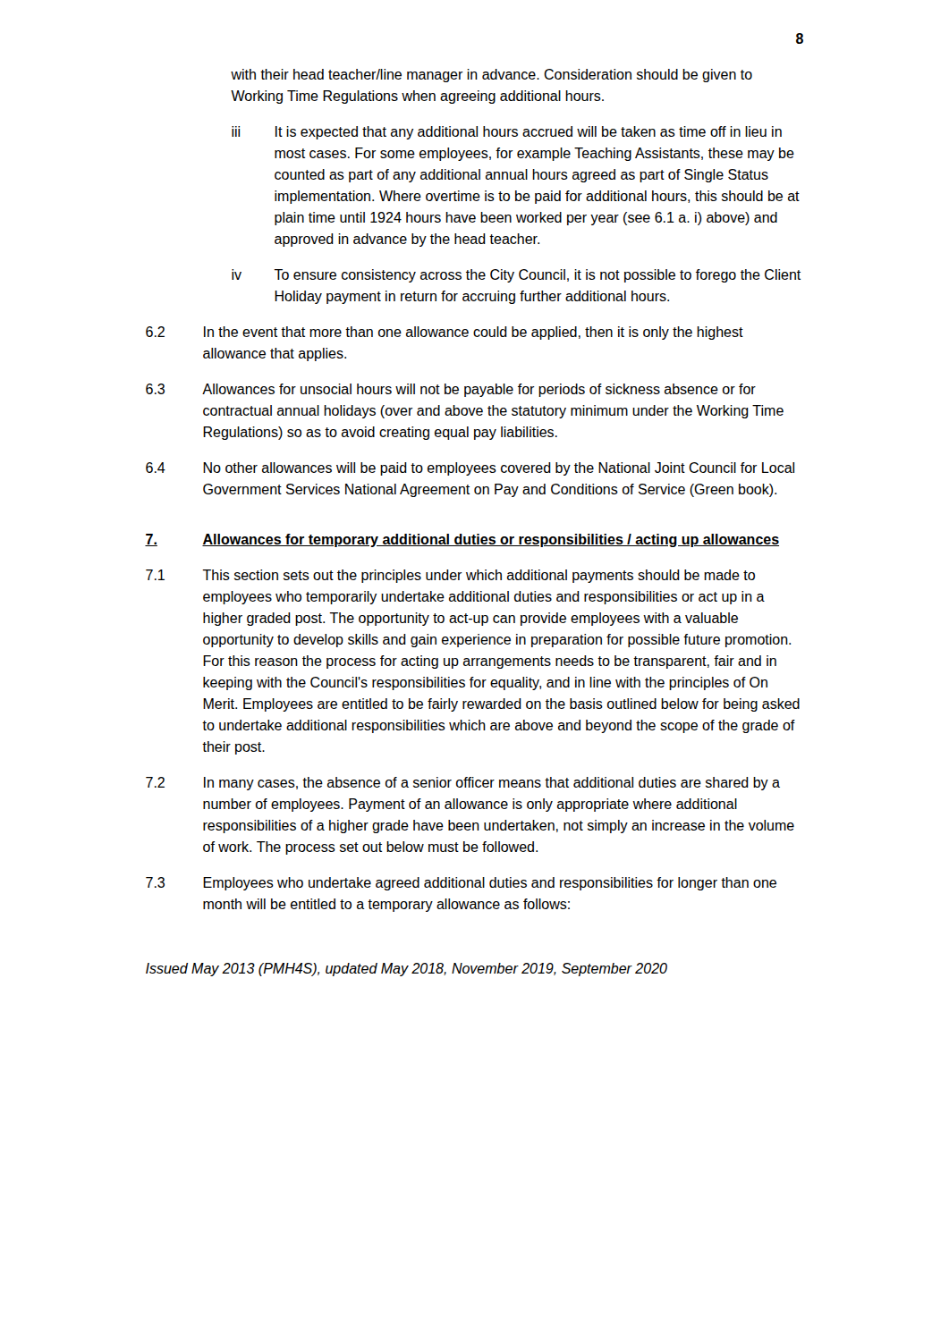8
with their head teacher/line manager in advance. Consideration should be given to Working Time Regulations when agreeing additional hours.
iii
It is expected that any additional hours accrued will be taken as time off in lieu in most cases. For some employees, for example Teaching Assistants, these may be counted as part of any additional annual hours agreed as part of Single Status implementation. Where overtime is to be paid for additional hours, this should be at plain time until 1924 hours have been worked per year (see 6.1 a. i) above) and approved in advance by the head teacher.
iv
To ensure consistency across the City Council, it is not possible to forego the Client Holiday payment in return for accruing further additional hours.
6.2
In the event that more than one allowance could be applied, then it is only the highest allowance that applies.
6.3
Allowances for unsocial hours will not be payable for periods of sickness absence or for contractual annual holidays (over and above the statutory minimum under the Working Time Regulations) so as to avoid creating equal pay liabilities.
6.4
No other allowances will be paid to employees covered by the National Joint Council for Local Government Services National Agreement on Pay and Conditions of Service (Green book).
7.
Allowances for temporary additional duties or responsibilities / acting up allowances
7.1
This section sets out the principles under which additional payments should be made to employees who temporarily undertake additional duties and responsibilities or act up in a higher graded post. The opportunity to act-up can provide employees with a valuable opportunity to develop skills and gain experience in preparation for possible future promotion. For this reason the process for acting up arrangements needs to be transparent, fair and in keeping with the Council's responsibilities for equality, and in line with the principles of On Merit. Employees are entitled to be fairly rewarded on the basis outlined below for being asked to undertake additional responsibilities which are above and beyond the scope of the grade of their post.
7.2
In many cases, the absence of a senior officer means that additional duties are shared by a number of employees. Payment of an allowance is only appropriate where additional responsibilities of a higher grade have been undertaken, not simply an increase in the volume of work. The process set out below must be followed.
7.3
Employees who undertake agreed additional duties and responsibilities for longer than one month will be entitled to a temporary allowance as follows:
Issued May 2013 (PMH4S), updated May 2018, November 2019, September 2020